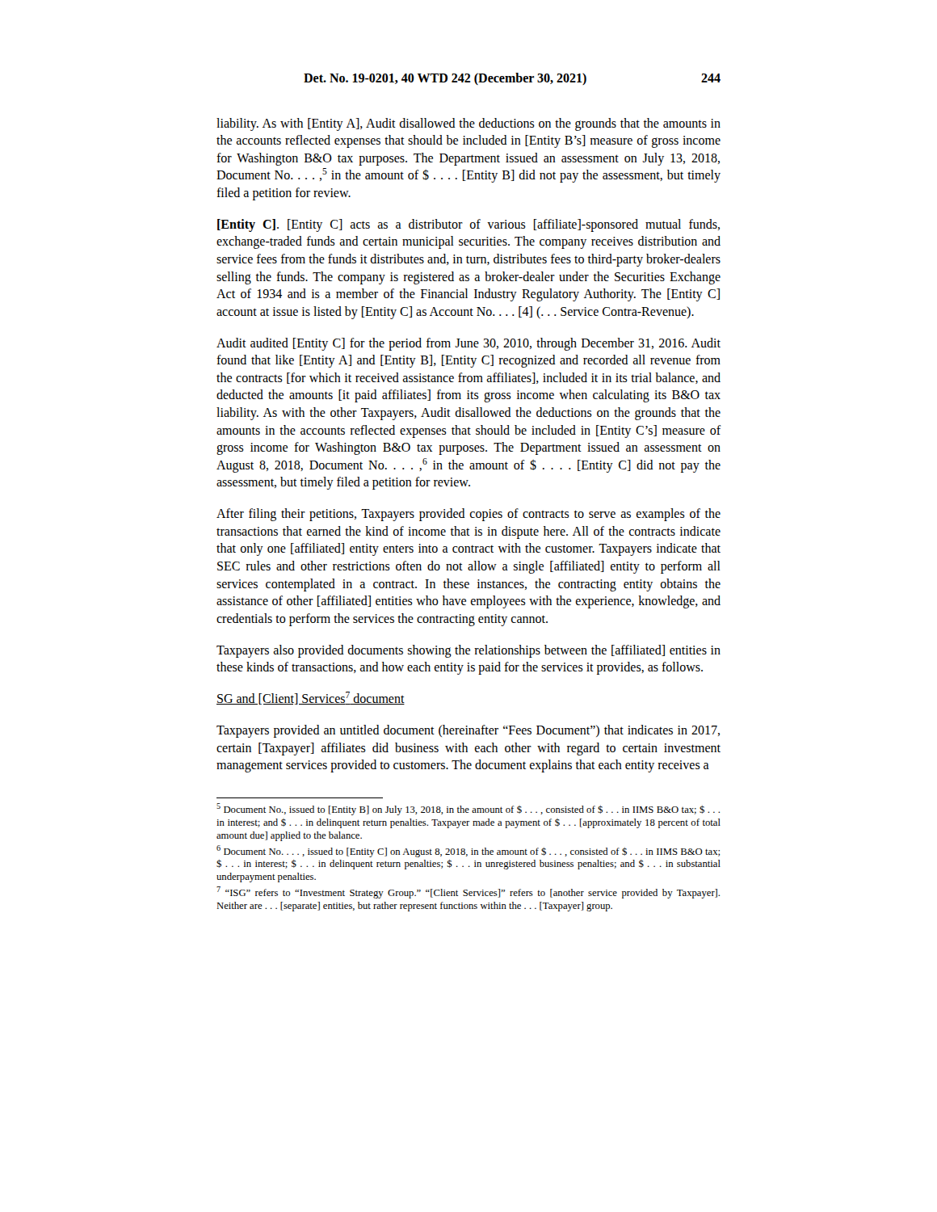Det. No. 19-0201, 40 WTD 242 (December 30, 2021)
244
liability. As with [Entity A], Audit disallowed the deductions on the grounds that the amounts in the accounts reflected expenses that should be included in [Entity B’s] measure of gross income for Washington B&O tax purposes. The Department issued an assessment on July 13, 2018, Document No. . . . ,5 in the amount of $ . . . . [Entity B] did not pay the assessment, but timely filed a petition for review.
[Entity C]. [Entity C] acts as a distributor of various [affiliate]-sponsored mutual funds, exchange-traded funds and certain municipal securities. The company receives distribution and service fees from the funds it distributes and, in turn, distributes fees to third-party broker-dealers selling the funds. The company is registered as a broker-dealer under the Securities Exchange Act of 1934 and is a member of the Financial Industry Regulatory Authority. The [Entity C] account at issue is listed by [Entity C] as Account No. . . . [4] (. . . Service Contra-Revenue).
Audit audited [Entity C] for the period from June 30, 2010, through December 31, 2016. Audit found that like [Entity A] and [Entity B], [Entity C] recognized and recorded all revenue from the contracts [for which it received assistance from affiliates], included it in its trial balance, and deducted the amounts [it paid affiliates] from its gross income when calculating its B&O tax liability. As with the other Taxpayers, Audit disallowed the deductions on the grounds that the amounts in the accounts reflected expenses that should be included in [Entity C’s] measure of gross income for Washington B&O tax purposes. The Department issued an assessment on August 8, 2018, Document No. . . . ,6 in the amount of $ . . . . [Entity C] did not pay the assessment, but timely filed a petition for review.
After filing their petitions, Taxpayers provided copies of contracts to serve as examples of the transactions that earned the kind of income that is in dispute here. All of the contracts indicate that only one [affiliated] entity enters into a contract with the customer. Taxpayers indicate that SEC rules and other restrictions often do not allow a single [affiliated] entity to perform all services contemplated in a contract. In these instances, the contracting entity obtains the assistance of other [affiliated] entities who have employees with the experience, knowledge, and credentials to perform the services the contracting entity cannot.
Taxpayers also provided documents showing the relationships between the [affiliated] entities in these kinds of transactions, and how each entity is paid for the services it provides, as follows.
SG and [Client] Services7 document
Taxpayers provided an untitled document (hereinafter “Fees Document”) that indicates in 2017, certain [Taxpayer] affiliates did business with each other with regard to certain investment management services provided to customers. The document explains that each entity receives a
5 Document No., issued to [Entity B] on July 13, 2018, in the amount of $ . . . , consisted of $ . . . in IIMS B&O tax; $ . . . in interest; and $ . . . in delinquent return penalties. Taxpayer made a payment of $ . . . [approximately 18 percent of total amount due] applied to the balance.
6 Document No. . . . , issued to [Entity C] on August 8, 2018, in the amount of $ . . . , consisted of $ . . . in IIMS B&O tax; $ . . . in interest; $ . . . in delinquent return penalties; $ . . . in unregistered business penalties; and $ . . . in substantial underpayment penalties.
7 “ISG” refers to “Investment Strategy Group.” “[Client Services]” refers to [another service provided by Taxpayer]. Neither are . . . [separate] entities, but rather represent functions within the . . . [Taxpayer] group.